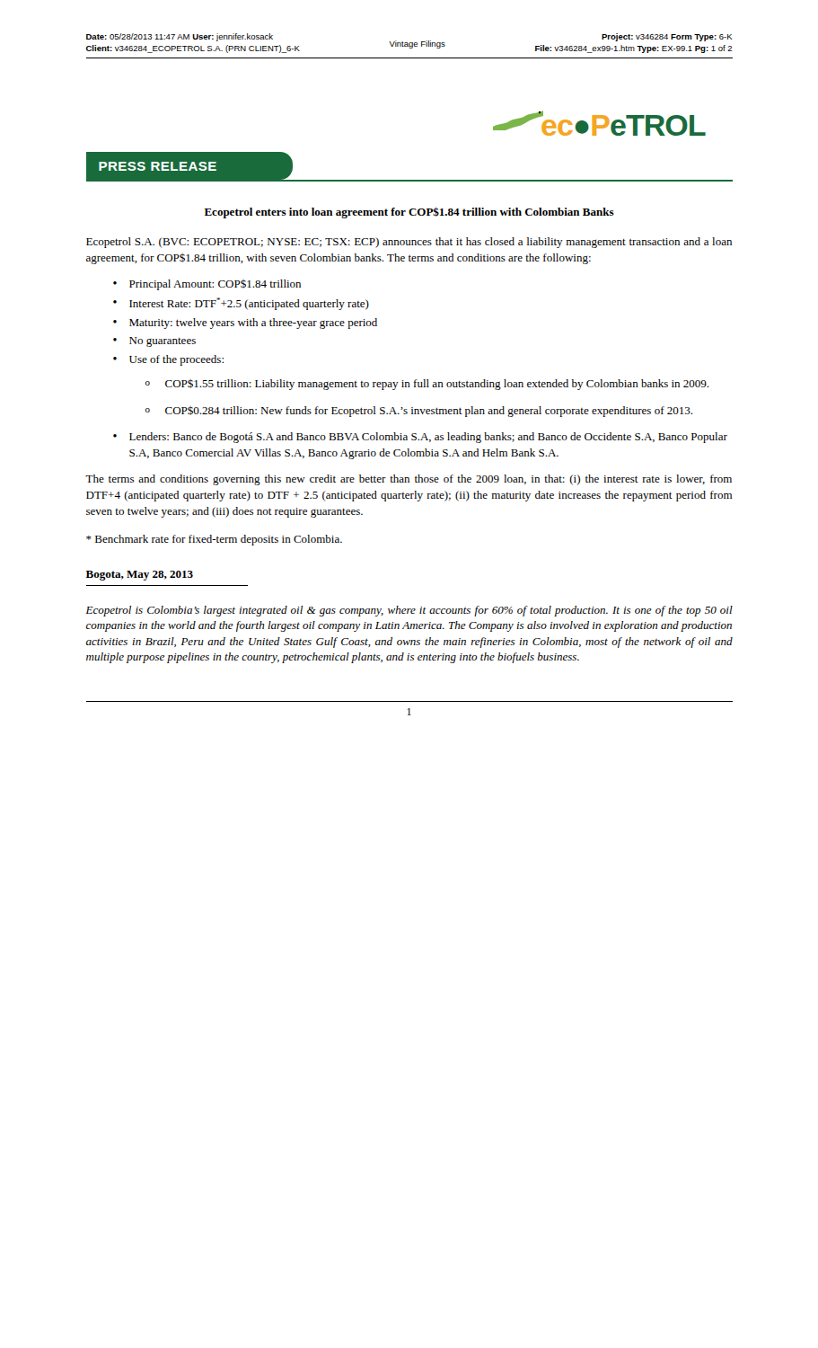Date: 05/28/2013 11:47 AM User: jennifer.kosack
Client: v346284_ECOPETROL S.A. (PRN CLIENT)_6-K
Vintage Filings
Project: v346284 Form Type: 6-K
File: v346284_ex99-1.htm Type: EX-99.1 Pg: 1 of 2
ec●PeTROL
PRESS RELEASE
Ecopetrol enters into loan agreement for COP$1.84 trillion with Colombian Banks
Ecopetrol S.A. (BVC: ECOPETROL; NYSE: EC; TSX: ECP) announces that it has closed a liability management transaction and a loan agreement, for COP$1.84 trillion, with seven Colombian banks. The terms and conditions are the following:
Principal Amount: COP$1.84 trillion
Interest Rate: DTF*+2.5 (anticipated quarterly rate)
Maturity: twelve years with a three-year grace period
No guarantees
Use of the proceeds:
COP$1.55 trillion: Liability management to repay in full an outstanding loan extended by Colombian banks in 2009.
COP$0.284 trillion: New funds for Ecopetrol S.A.’s investment plan and general corporate expenditures of 2013.
Lenders: Banco de Bogotá S.A and Banco BBVA Colombia S.A, as leading banks; and Banco de Occidente S.A, Banco Popular S.A, Banco Comercial AV Villas S.A, Banco Agrario de Colombia S.A and Helm Bank S.A.
The terms and conditions governing this new credit are better than those of the 2009 loan, in that: (i) the interest rate is lower, from DTF+4 (anticipated quarterly rate) to DTF + 2.5 (anticipated quarterly rate); (ii) the maturity date increases the repayment period from seven to twelve years; and (iii) does not require guarantees.
* Benchmark rate for fixed-term deposits in Colombia.
Bogota, May 28, 2013
Ecopetrol is Colombia’s largest integrated oil & gas company, where it accounts for 60% of total production. It is one of the top 50 oil companies in the world and the fourth largest oil company in Latin America. The Company is also involved in exploration and production activities in Brazil, Peru and the United States Gulf Coast, and owns the main refineries in Colombia, most of the network of oil and multiple purpose pipelines in the country, petrochemical plants, and is entering into the biofuels business.
1